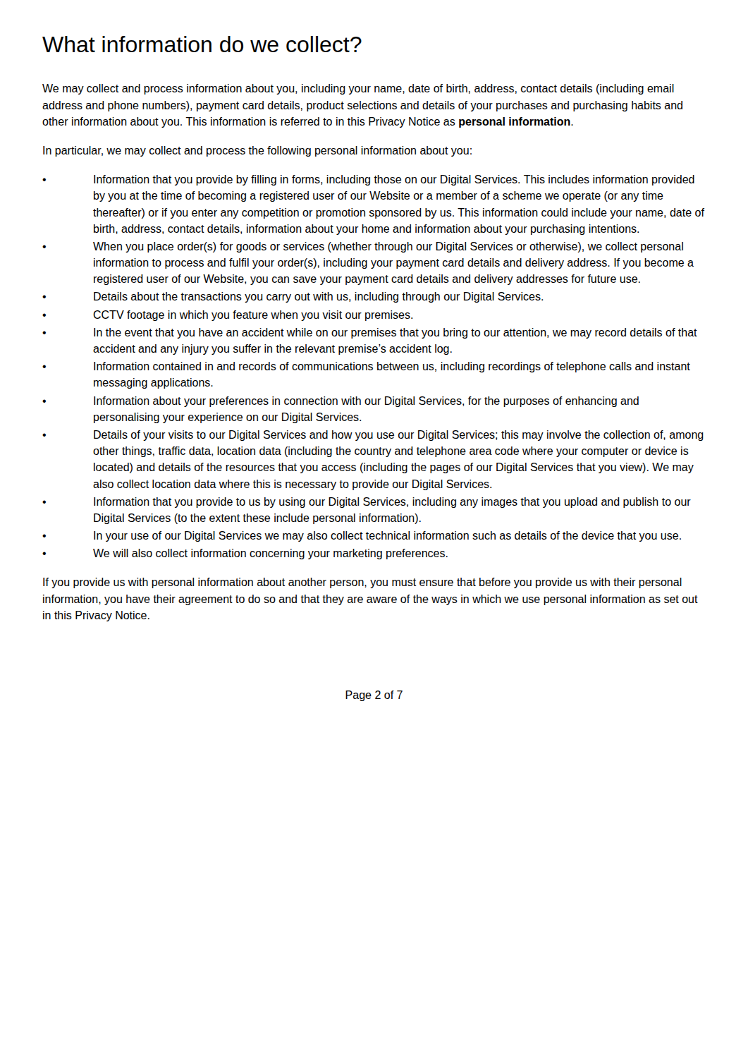What information do we collect?
We may collect and process information about you, including your name, date of birth, address, contact details (including email address and phone numbers), payment card details, product selections and details of your purchases and purchasing habits and other information about you. This information is referred to in this Privacy Notice as personal information.
In particular, we may collect and process the following personal information about you:
Information that you provide by filling in forms, including those on our Digital Services. This includes information provided by you at the time of becoming a registered user of our Website or a member of a scheme we operate (or any time thereafter) or if you enter any competition or promotion sponsored by us. This information could include your name, date of birth, address, contact details, information about your home and information about your purchasing intentions.
When you place order(s) for goods or services (whether through our Digital Services or otherwise), we collect personal information to process and fulfil your order(s), including your payment card details and delivery address. If you become a registered user of our Website, you can save your payment card details and delivery addresses for future use.
Details about the transactions you carry out with us, including through our Digital Services.
CCTV footage in which you feature when you visit our premises.
In the event that you have an accident while on our premises that you bring to our attention, we may record details of that accident and any injury you suffer in the relevant premise’s accident log.
Information contained in and records of communications between us, including recordings of telephone calls and instant messaging applications.
Information about your preferences in connection with our Digital Services, for the purposes of enhancing and personalising your experience on our Digital Services.
Details of your visits to our Digital Services and how you use our Digital Services; this may involve the collection of, among other things, traffic data, location data (including the country and telephone area code where your computer or device is located) and details of the resources that you access (including the pages of our Digital Services that you view). We may also collect location data where this is necessary to provide our Digital Services.
Information that you provide to us by using our Digital Services, including any images that you upload and publish to our Digital Services (to the extent these include personal information).
In your use of our Digital Services we may also collect technical information such as details of the device that you use.
We will also collect information concerning your marketing preferences.
If you provide us with personal information about another person, you must ensure that before you provide us with their personal information, you have their agreement to do so and that they are aware of the ways in which we use personal information as set out in this Privacy Notice.
Page 2 of 7